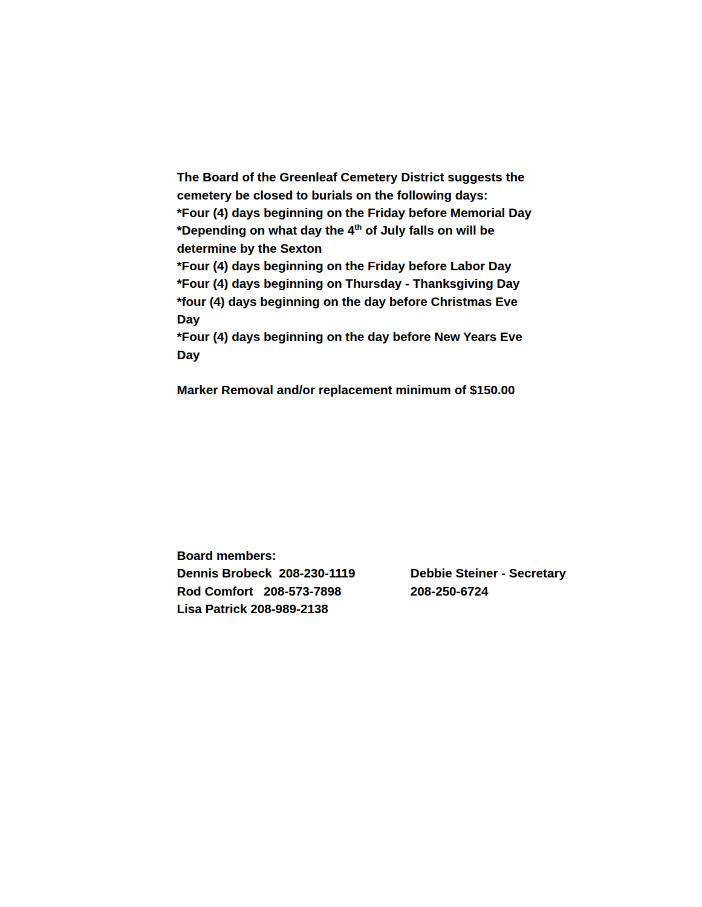The Board of the Greenleaf Cemetery District suggests the cemetery be closed to burials on the following days:
*Four (4) days beginning on the Friday before Memorial Day
*Depending on what day the 4th of July falls on will be determine by the Sexton
*Four (4) days beginning on the Friday before Labor Day
*Four (4) days beginning on Thursday - Thanksgiving Day
*four (4) days beginning on the day before Christmas Eve Day
*Four (4) days beginning on the day before New Years Eve Day
Marker Removal and/or replacement minimum of $150.00
Board members:
| Dennis Brobeck 208-230-1119 | Debbie Steiner - Secretary |
| Rod Comfort 208-573-7898 | 208-250-6724 |
| Lisa Patrick 208-989-2138 | |